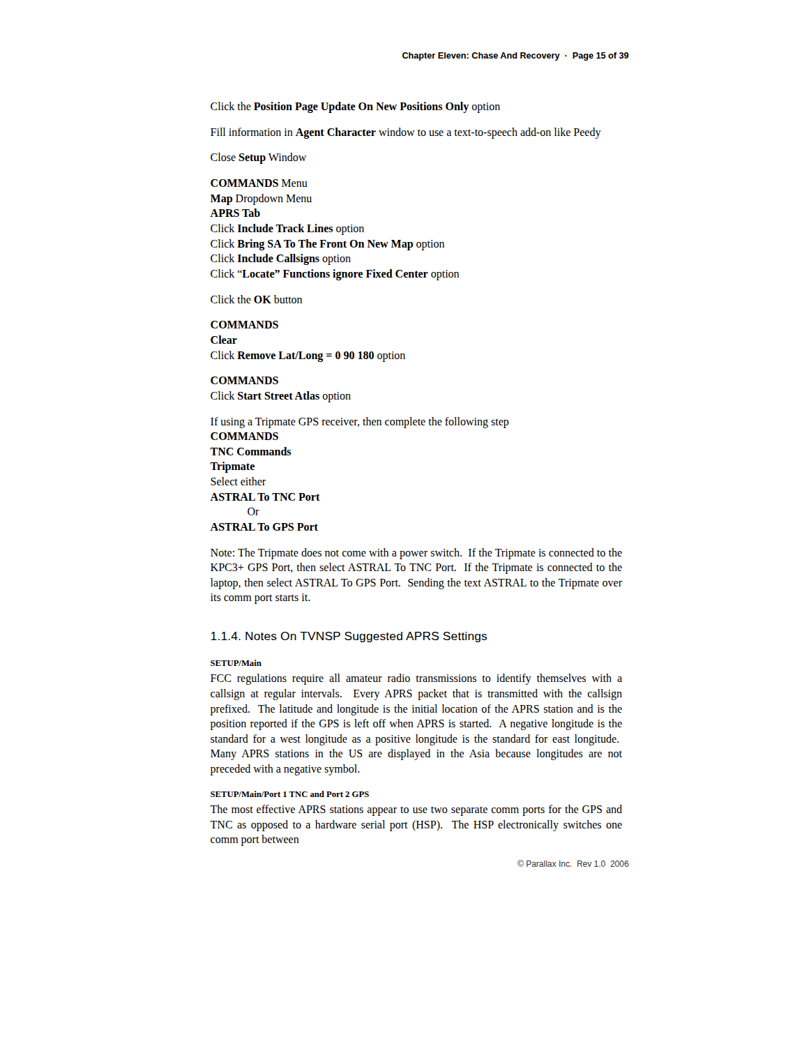Chapter Eleven: Chase And Recovery · Page 15 of 39
Click the Position Page Update On New Positions Only option
Fill information in Agent Character window to use a text-to-speech add-on like Peedy
Close Setup Window
COMMANDS Menu
Map Dropdown Menu
APRS Tab
Click Include Track Lines option
Click Bring SA To The Front On New Map option
Click Include Callsigns option
Click “Locate” Functions ignore Fixed Center option
Click the OK button
COMMANDS
Clear
Click Remove Lat/Long = 0 90 180 option
COMMANDS
Click Start Street Atlas option
If using a Tripmate GPS receiver, then complete the following step
COMMANDS
TNC Commands
Tripmate
Select either
ASTRAL To TNC Port
Or
ASTRAL To GPS Port
Note: The Tripmate does not come with a power switch. If the Tripmate is connected to the KPC3+ GPS Port, then select ASTRAL To TNC Port. If the Tripmate is connected to the laptop, then select ASTRAL To GPS Port. Sending the text ASTRAL to the Tripmate over its comm port starts it.
1.1.4. Notes On TVNSP Suggested APRS Settings
SETUP/Main
FCC regulations require all amateur radio transmissions to identify themselves with a callsign at regular intervals. Every APRS packet that is transmitted with the callsign prefixed. The latitude and longitude is the initial location of the APRS station and is the position reported if the GPS is left off when APRS is started. A negative longitude is the standard for a west longitude as a positive longitude is the standard for east longitude. Many APRS stations in the US are displayed in the Asia because longitudes are not preceded with a negative symbol.
SETUP/Main/Port 1 TNC and Port 2 GPS
The most effective APRS stations appear to use two separate comm ports for the GPS and TNC as opposed to a hardware serial port (HSP). The HSP electronically switches one comm port between
© Parallax Inc. Rev 1.0 2006